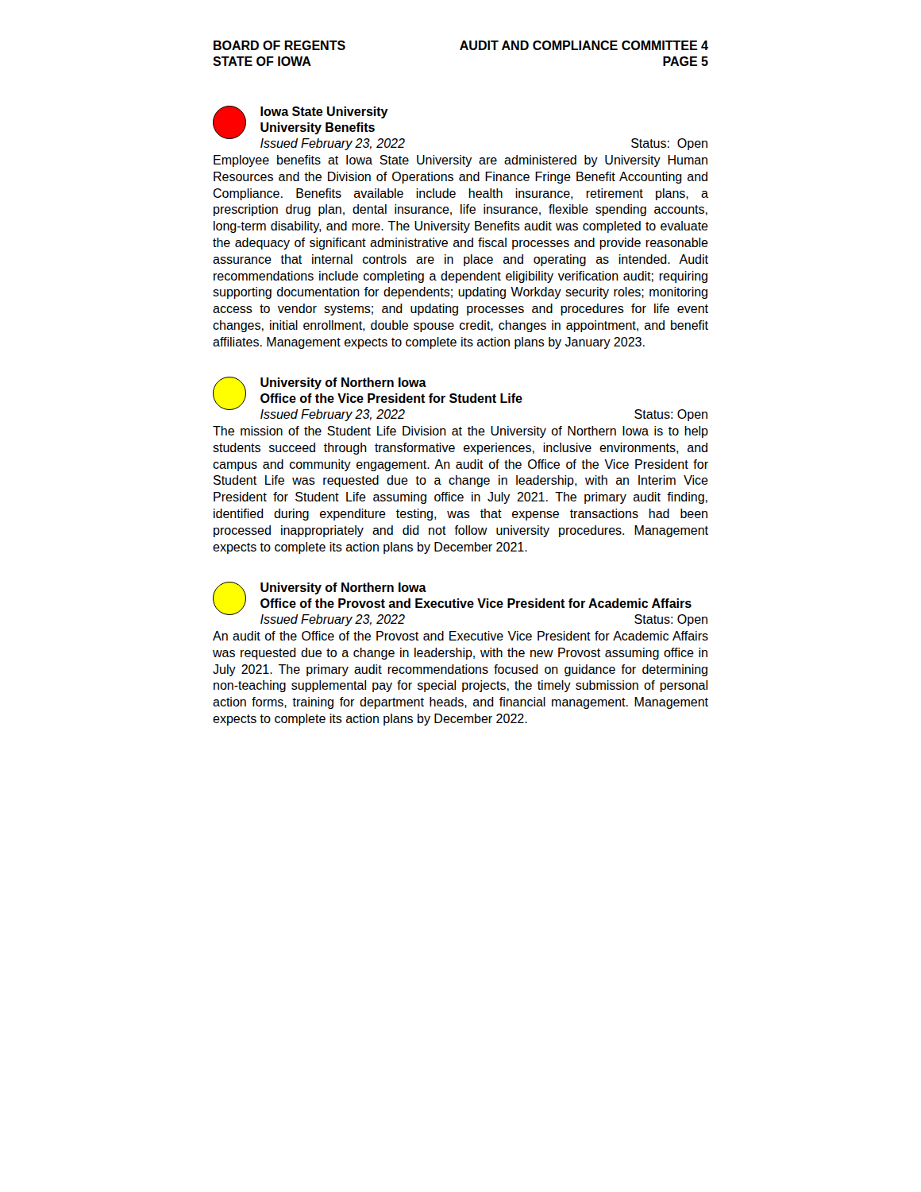BOARD OF REGENTS
STATE OF IOWA
AUDIT AND COMPLIANCE COMMITTEE 4
PAGE 5
Iowa State University
University Benefits
Issued February 23, 2022 Status: Open
Employee benefits at Iowa State University are administered by University Human Resources and the Division of Operations and Finance Fringe Benefit Accounting and Compliance. Benefits available include health insurance, retirement plans, a prescription drug plan, dental insurance, life insurance, flexible spending accounts, long-term disability, and more. The University Benefits audit was completed to evaluate the adequacy of significant administrative and fiscal processes and provide reasonable assurance that internal controls are in place and operating as intended. Audit recommendations include completing a dependent eligibility verification audit; requiring supporting documentation for dependents; updating Workday security roles; monitoring access to vendor systems; and updating processes and procedures for life event changes, initial enrollment, double spouse credit, changes in appointment, and benefit affiliates. Management expects to complete its action plans by January 2023.
University of Northern Iowa
Office of the Vice President for Student Life
Issued February 23, 2022 Status: Open
The mission of the Student Life Division at the University of Northern Iowa is to help students succeed through transformative experiences, inclusive environments, and campus and community engagement. An audit of the Office of the Vice President for Student Life was requested due to a change in leadership, with an Interim Vice President for Student Life assuming office in July 2021. The primary audit finding, identified during expenditure testing, was that expense transactions had been processed inappropriately and did not follow university procedures. Management expects to complete its action plans by December 2021.
University of Northern Iowa
Office of the Provost and Executive Vice President for Academic Affairs
Issued February 23, 2022 Status: Open
An audit of the Office of the Provost and Executive Vice President for Academic Affairs was requested due to a change in leadership, with the new Provost assuming office in July 2021. The primary audit recommendations focused on guidance for determining non-teaching supplemental pay for special projects, the timely submission of personal action forms, training for department heads, and financial management. Management expects to complete its action plans by December 2022.